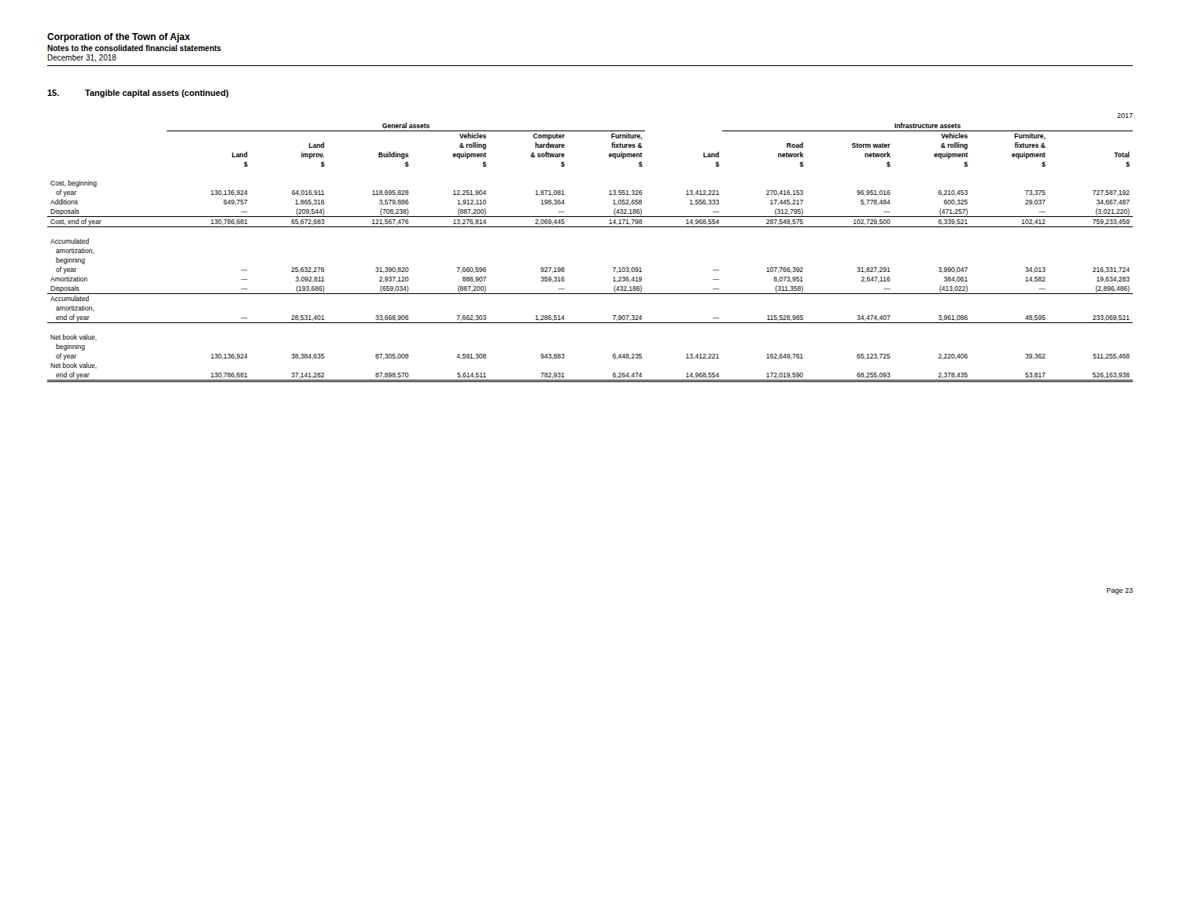Corporation of the Town of Ajax
Notes to the consolidated financial statements
December 31, 2018
15. Tangible capital assets (continued)
2017
| | General assets | | Infrastructure assets |
| --- | --- | --- | --- |
| | | | | Vehicles | Computer | Furniture, | | | | Vehicles | Furniture, | |
| | | Land | | & rolling | hardware | fixtures & | | Road | Storm water | & rolling | fixtures & | |
| | Land | improv. | Buildings | equipment | & software | equipment | Land | network | network | equipment | equipment | Total |
| | $ | $ | $ | $ | $ | $ | $ | $ | $ | $ | $ | $ |
| Cost, beginning | |
| of year | 130,136,924 | 64,016,911 | 118,695,828 | 12,251,904 | 1,871,081 | 13,551,326 | 13,412,221 | 270,416,153 | 96,951,016 | 6,210,453 | 73,375 | 727,587,192 |
| Additions | 649,757 | 1,865,316 | 3,579,886 | 1,912,110 | 198,364 | 1,052,658 | 1,556,333 | 17,445,217 | 5,778,484 | 600,325 | 29,037 | 34,667,487 |
| Disposals | — | (209,544) | (708,238) | (887,200) | — | (432,186) | — | (312,795) | — | (471,257) | — | (3,021,220) |
| Cost, end of year | 130,786,681 | 65,672,683 | 121,567,476 | 13,276,814 | 2,069,445 | 14,171,798 | 14,968,554 | 287,548,575 | 102,729,500 | 6,339,521 | 102,412 | 759,233,459 |
| Accumulated | |
| amortization, | |
| beginning | |
| of year | — | 25,632,276 | 31,390,820 | 7,660,596 | 927,198 | 7,103,091 | — | 107,766,392 | 31,827,291 | 3,990,047 | 34,013 | 216,331,724 |
| Amortization | — | 3,092,811 | 2,937,120 | 888,907 | 359,316 | 1,236,419 | — | 8,073,951 | 2,647,116 | 384,061 | 14,582 | 19,634,283 |
| Disposals | — | (193,686) | (659,034) | (887,200) | — | (432,186) | — | (311,358) | — | (413,022) | — | (2,896,486) |
| Accumulated | |
| amortization, | |
| end of year | — | 28,531,401 | 33,668,906 | 7,662,303 | 1,286,514 | 7,907,324 | — | 115,528,985 | 34,474,407 | 3,961,086 | 48,595 | 233,069,521 |
| Net book value, | |
| beginning | |
| of year | 130,136,924 | 38,384,635 | 87,305,008 | 4,591,308 | 943,883 | 6,448,235 | 13,412,221 | 162,649,761 | 65,123,725 | 2,220,406 | 39,362 | 511,255,468 |
| Net book value, | |
| end of year | 130,786,681 | 37,141,282 | 87,898,570 | 5,614,511 | 782,931 | 6,264,474 | 14,968,554 | 172,019,590 | 68,255,093 | 2,378,435 | 53,817 | 526,163,938 |
Page 23